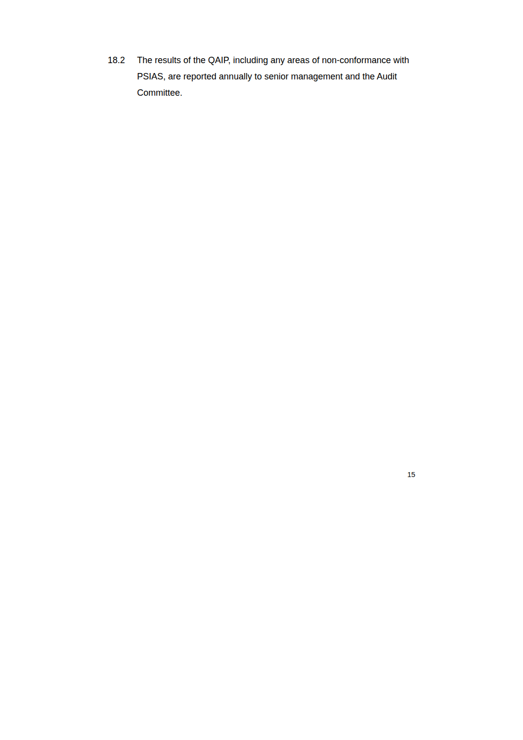18.2 The results of the QAIP, including any areas of non-conformance with PSIAS, are reported annually to senior management and the Audit Committee.
15